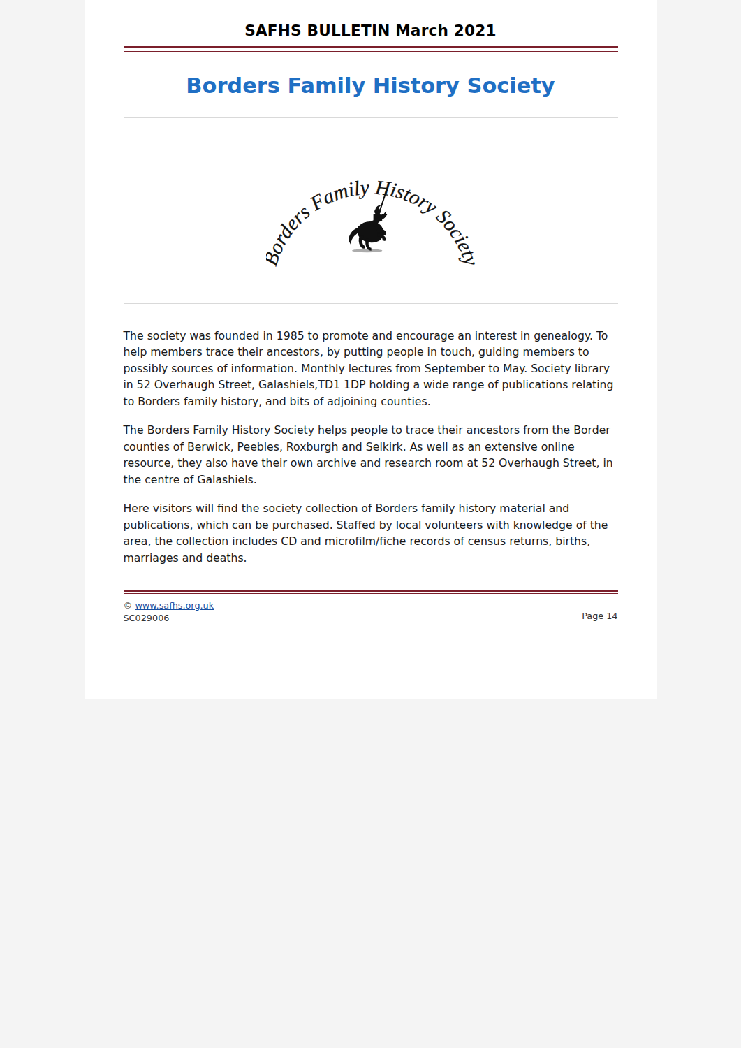SAFHS BULLETIN March 2021
Borders Family History Society
Borders Family History Society logo The words “Borders Family History Society” arranged in an arch above a silhouette of a mounted knight on a rearing horse carrying a lance. Borders Family History Society
Borders Family History Society emblem: a mounted knight with a lance beneath an arch of the society’s name.
The society was founded in 1985 to promote and encourage an interest in genealogy. To help members trace their ancestors, by putting people in touch, guiding members to possibly sources of information. Monthly lectures from September to May. Society library in 52 Overhaugh Street, Galashiels,TD1 1DP holding a wide range of publications relating to Borders family history, and bits of adjoining counties.
The Borders Family History Society helps people to trace their ancestors from the Border counties of Berwick, Peebles, Roxburgh and Selkirk. As well as an extensive online resource, they also have their own archive and research room at 52 Overhaugh Street, in the centre of Galashiels.
Here visitors will find the society collection of Borders family history material and publications, which can be purchased. Staffed by local volunteers with knowledge of the area, the collection includes CD and microfilm/fiche records of census returns, births, marriages and deaths.
© www.safhs.org.uk
SC029006
Page 14